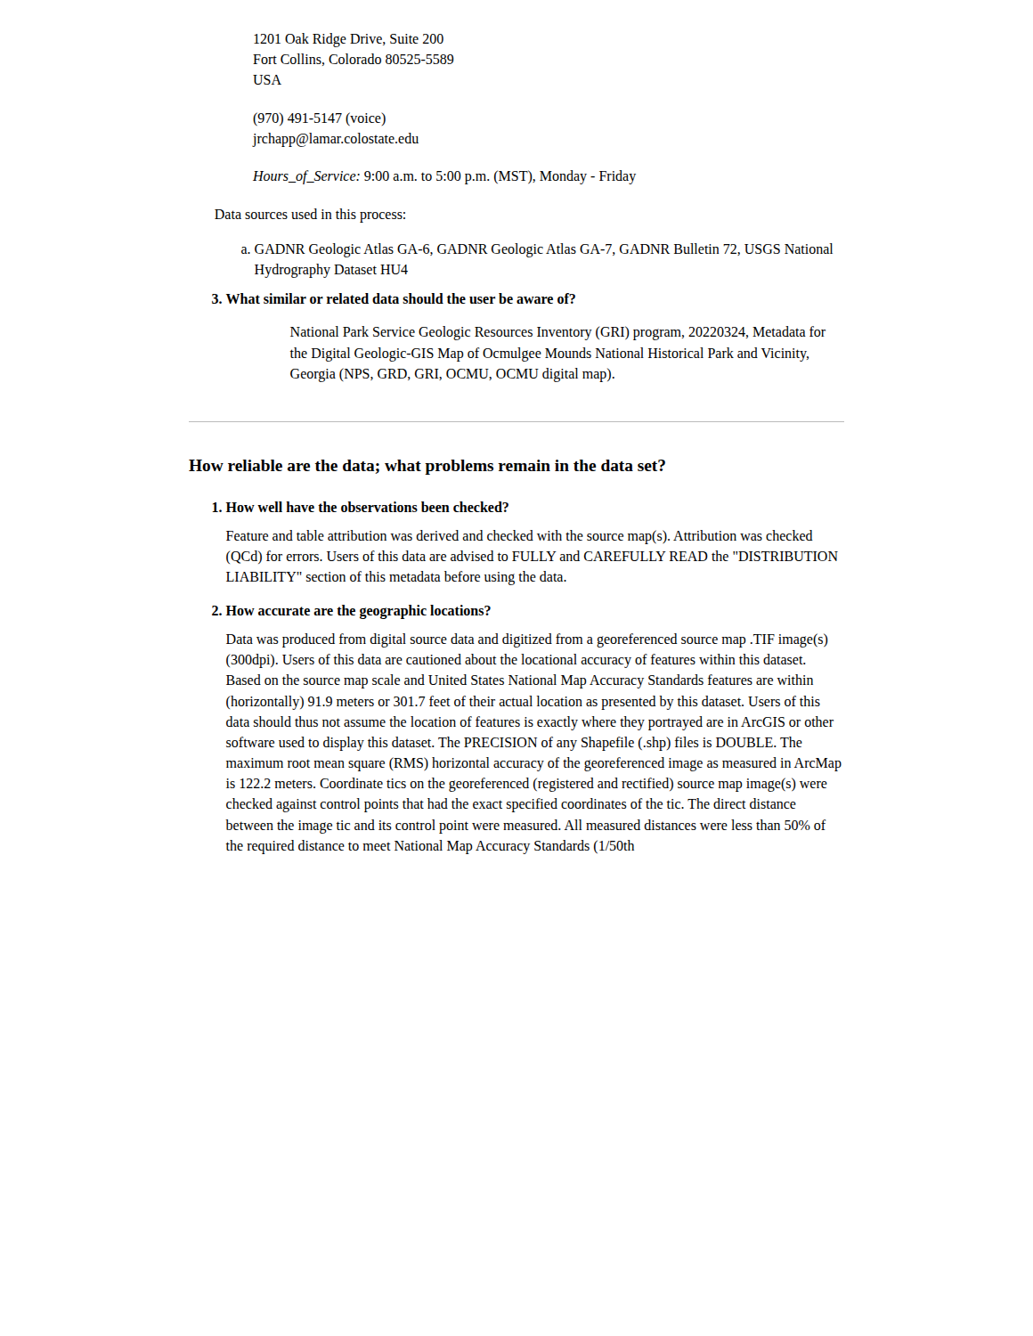1201 Oak Ridge Drive, Suite 200
Fort Collins, Colorado 80525-5589
USA
(970) 491-5147 (voice)
jrchapp@lamar.colostate.edu
Hours_of_Service: 9:00 a.m. to 5:00 p.m. (MST), Monday - Friday
Data sources used in this process:
GADNR Geologic Atlas GA-6, GADNR Geologic Atlas GA-7, GADNR Bulletin 72, USGS National Hydrography Dataset HU4
What similar or related data should the user be aware of?
National Park Service Geologic Resources Inventory (GRI) program, 20220324, Metadata for the Digital Geologic-GIS Map of Ocmulgee Mounds National Historical Park and Vicinity, Georgia (NPS, GRD, GRI, OCMU, OCMU digital map).
How reliable are the data; what problems remain in the data set?
How well have the observations been checked?
Feature and table attribution was derived and checked with the source map(s). Attribution was checked (QCd) for errors. Users of this data are advised to FULLY and CAREFULLY READ the "DISTRIBUTION LIABILITY" section of this metadata before using the data.
How accurate are the geographic locations?
Data was produced from digital source data and digitized from a georeferenced source map .TIF image(s) (300dpi). Users of this data are cautioned about the locational accuracy of features within this dataset. Based on the source map scale and United States National Map Accuracy Standards features are within (horizontally) 91.9 meters or 301.7 feet of their actual location as presented by this dataset. Users of this data should thus not assume the location of features is exactly where they portrayed are in ArcGIS or other software used to display this dataset. The PRECISION of any Shapefile (.shp) files is DOUBLE. The maximum root mean square (RMS) horizontal accuracy of the georeferenced image as measured in ArcMap is 122.2 meters. Coordinate tics on the georeferenced (registered and rectified) source map image(s) were checked against control points that had the exact specified coordinates of the tic. The direct distance between the image tic and its control point were measured. All measured distances were less than 50% of the required distance to meet National Map Accuracy Standards (1/50th